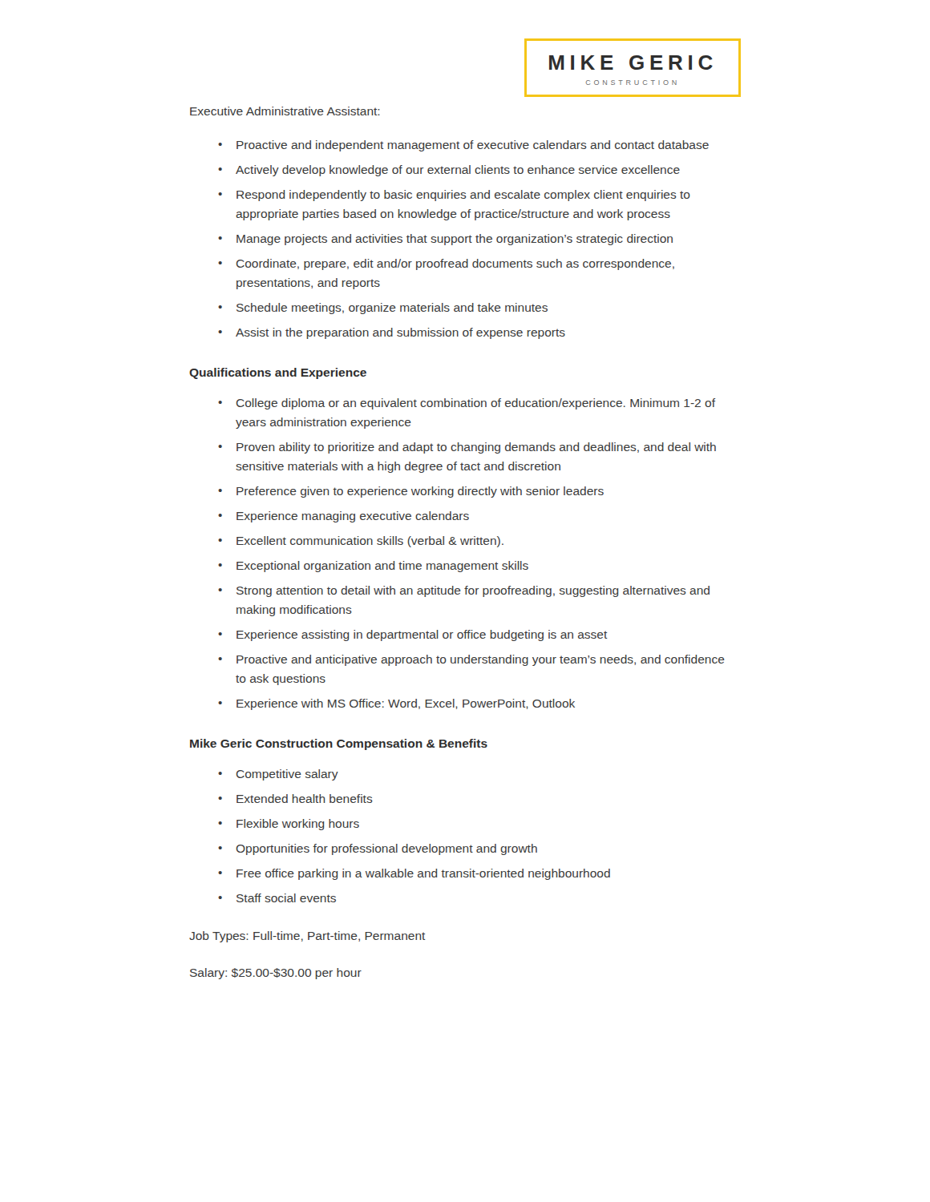MIKE GERIC
CONSTRUCTION
Executive Administrative Assistant:
Proactive and independent management of executive calendars and contact database
Actively develop knowledge of our external clients to enhance service excellence
Respond independently to basic enquiries and escalate complex client enquiries to appropriate parties based on knowledge of practice/structure and work process
Manage projects and activities that support the organization’s strategic direction
Coordinate, prepare, edit and/or proofread documents such as correspondence, presentations, and reports
Schedule meetings, organize materials and take minutes
Assist in the preparation and submission of expense reports
Qualifications and Experience
College diploma or an equivalent combination of education/experience. Minimum 1-2 of years administration experience
Proven ability to prioritize and adapt to changing demands and deadlines, and deal with sensitive materials with a high degree of tact and discretion
Preference given to experience working directly with senior leaders
Experience managing executive calendars
Excellent communication skills (verbal & written).
Exceptional organization and time management skills
Strong attention to detail with an aptitude for proofreading, suggesting alternatives and making modifications
Experience assisting in departmental or office budgeting is an asset
Proactive and anticipative approach to understanding your team’s needs, and confidence to ask questions
Experience with MS Office: Word, Excel, PowerPoint, Outlook
Mike Geric Construction Compensation & Benefits
Competitive salary
Extended health benefits
Flexible working hours
Opportunities for professional development and growth
Free office parking in a walkable and transit-oriented neighbourhood
Staff social events
Job Types: Full-time, Part-time, Permanent
Salary: $25.00-$30.00 per hour